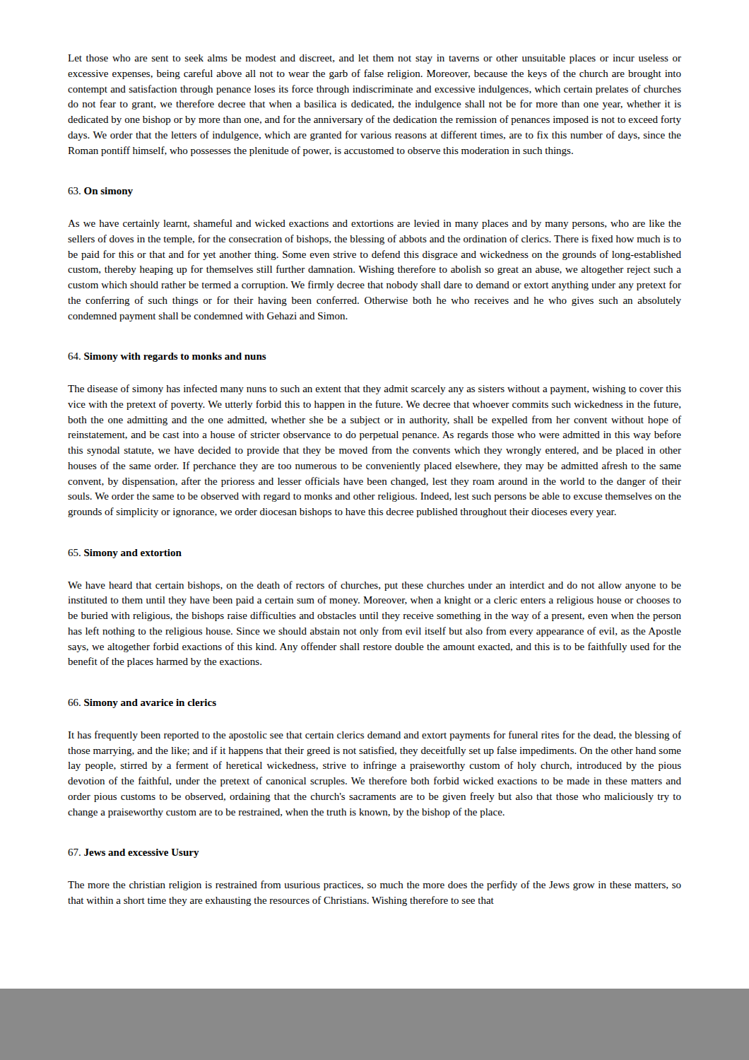Let those who are sent to seek alms be modest and discreet, and let them not stay in taverns or other unsuitable places or incur useless or excessive expenses, being careful above all not to wear the garb of false religion. Moreover, because the keys of the church are brought into contempt and satisfaction through penance loses its force through indiscriminate and excessive indulgences, which certain prelates of churches do not fear to grant, we therefore decree that when a basilica is dedicated, the indulgence shall not be for more than one year, whether it is dedicated by one bishop or by more than one, and for the anniversary of the dedication the remission of penances imposed is not to exceed forty days. We order that the letters of indulgence, which are granted for various reasons at different times, are to fix this number of days, since the Roman pontiff himself, who possesses the plenitude of power, is accustomed to observe this moderation in such things.
63. On simony
As we have certainly learnt, shameful and wicked exactions and extortions are levied in many places and by many persons, who are like the sellers of doves in the temple, for the consecration of bishops, the blessing of abbots and the ordination of clerics. There is fixed how much is to be paid for this or that and for yet another thing. Some even strive to defend this disgrace and wickedness on the grounds of long-established custom, thereby heaping up for themselves still further damnation. Wishing therefore to abolish so great an abuse, we altogether reject such a custom which should rather be termed a corruption. We firmly decree that nobody shall dare to demand or extort anything under any pretext for the conferring of such things or for their having been conferred. Otherwise both he who receives and he who gives such an absolutely condemned payment shall be condemned with Gehazi and Simon.
64. Simony with regards to monks and nuns
The disease of simony has infected many nuns to such an extent that they admit scarcely any as sisters without a payment, wishing to cover this vice with the pretext of poverty. We utterly forbid this to happen in the future. We decree that whoever commits such wickedness in the future, both the one admitting and the one admitted, whether she be a subject or in authority, shall be expelled from her convent without hope of reinstatement, and be cast into a house of stricter observance to do perpetual penance. As regards those who were admitted in this way before this synodal statute, we have decided to provide that they be moved from the convents which they wrongly entered, and be placed in other houses of the same order. If perchance they are too numerous to be conveniently placed elsewhere, they may be admitted afresh to the same convent, by dispensation, after the prioress and lesser officials have been changed, lest they roam around in the world to the danger of their souls. We order the same to be observed with regard to monks and other religious. Indeed, lest such persons be able to excuse themselves on the grounds of simplicity or ignorance, we order diocesan bishops to have this decree published throughout their dioceses every year.
65. Simony and extortion
We have heard that certain bishops, on the death of rectors of churches, put these churches under an interdict and do not allow anyone to be instituted to them until they have been paid a certain sum of money. Moreover, when a knight or a cleric enters a religious house or chooses to be buried with religious, the bishops raise difficulties and obstacles until they receive something in the way of a present, even when the person has left nothing to the religious house. Since we should abstain not only from evil itself but also from every appearance of evil, as the Apostle says, we altogether forbid exactions of this kind. Any offender shall restore double the amount exacted, and this is to be faithfully used for the benefit of the places harmed by the exactions.
66. Simony and avarice in clerics
It has frequently been reported to the apostolic see that certain clerics demand and extort payments for funeral rites for the dead, the blessing of those marrying, and the like; and if it happens that their greed is not satisfied, they deceitfully set up false impediments. On the other hand some lay people, stirred by a ferment of heretical wickedness, strive to infringe a praiseworthy custom of holy church, introduced by the pious devotion of the faithful, under the pretext of canonical scruples. We therefore both forbid wicked exactions to be made in these matters and order pious customs to be observed, ordaining that the church's sacraments are to be given freely but also that those who maliciously try to change a praiseworthy custom are to be restrained, when the truth is known, by the bishop of the place.
67. Jews and excessive Usury
The more the christian religion is restrained from usurious practices, so much the more does the perfidy of the Jews grow in these matters, so that within a short time they are exhausting the resources of Christians. Wishing therefore to see that